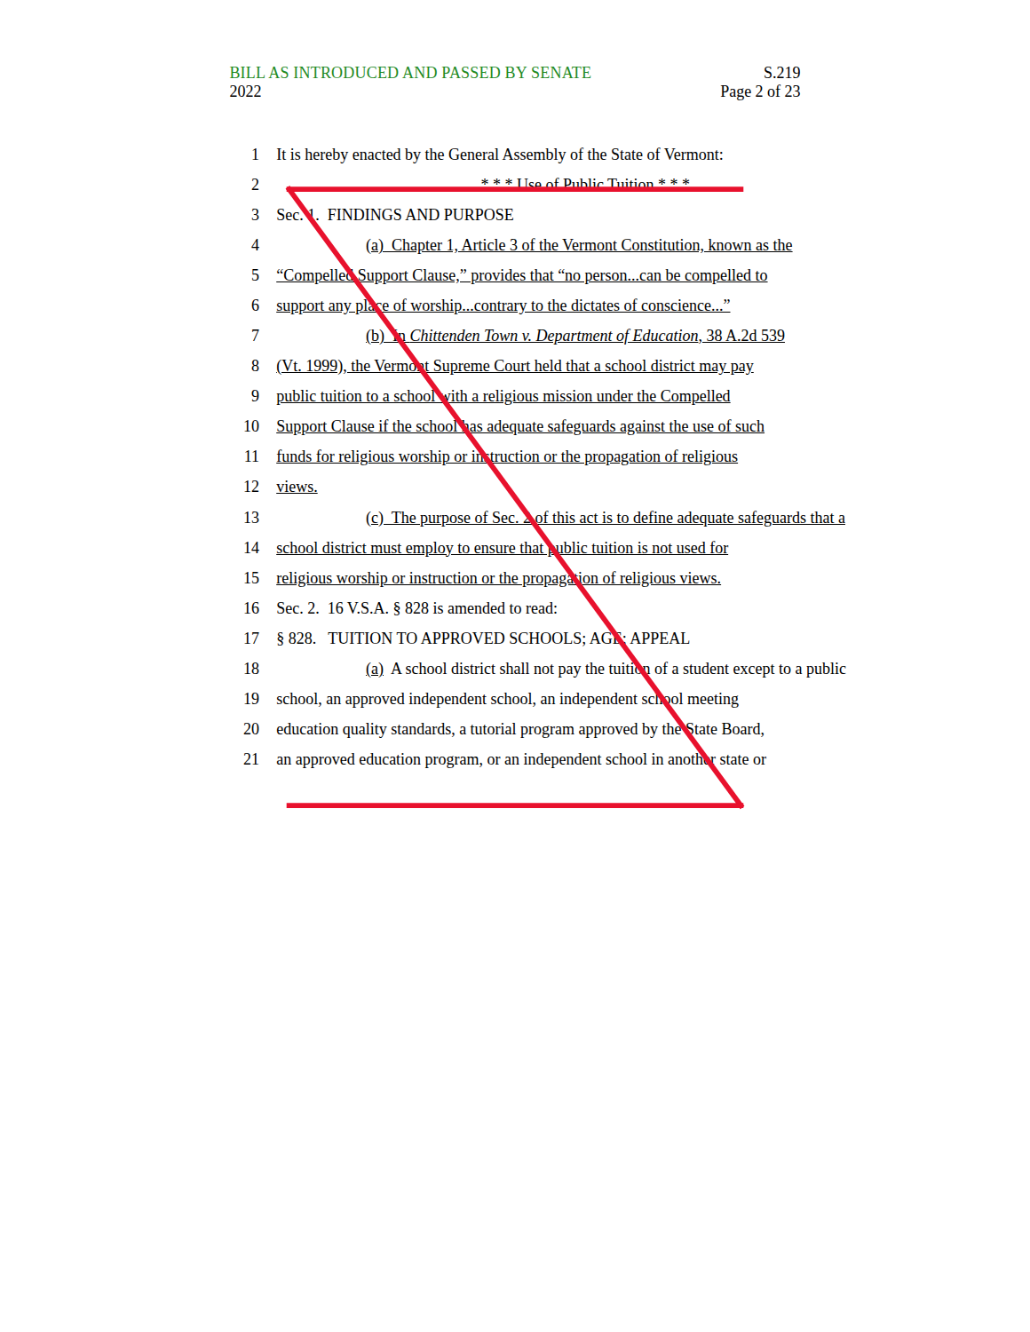BILL AS INTRODUCED AND PASSED BY SENATE
2022 S.219
Page 2 of 23
1 It is hereby enacted by the General Assembly of the State of Vermont:
2* * * Use of Public Tuition * * *
3 Sec. 1. FINDINGS AND PURPOSE
4 (a) Chapter 1, Article 3 of the Vermont Constitution, known as the
5“Compelled Support Clause,” provides that “no person...can be compelled to
6 support any place of worship...contrary to the dictates of conscience...”
7 (b) In Chittenden Town v. Department of Education, 38 A.2d 539
8(Vt. 1999), the Vermont Supreme Court held that a school district may pay
9 public tuition to a school with a religious mission under the Compelled
10 Support Clause if the school has adequate safeguards against the use of such
11 funds for religious worship or instruction or the propagation of religious
12 views.
13 (c) The purpose of Sec. 2 of this act is to define adequate safeguards that a
14 school district must employ to ensure that public tuition is not used for
15 religious worship or instruction or the propagation of religious views.
16 Sec. 2. 16 V.S.A. § 828 is amended to read:
17§ 828. TUITION TO APPROVED SCHOOLS; AGE; APPEAL
18 (a) A school district shall not pay the tuition of a student except to a public
19school, an approved independent school, an independent school meeting
20education quality standards, a tutorial program approved by the State Board,
21an approved education program, or an independent school in another state or